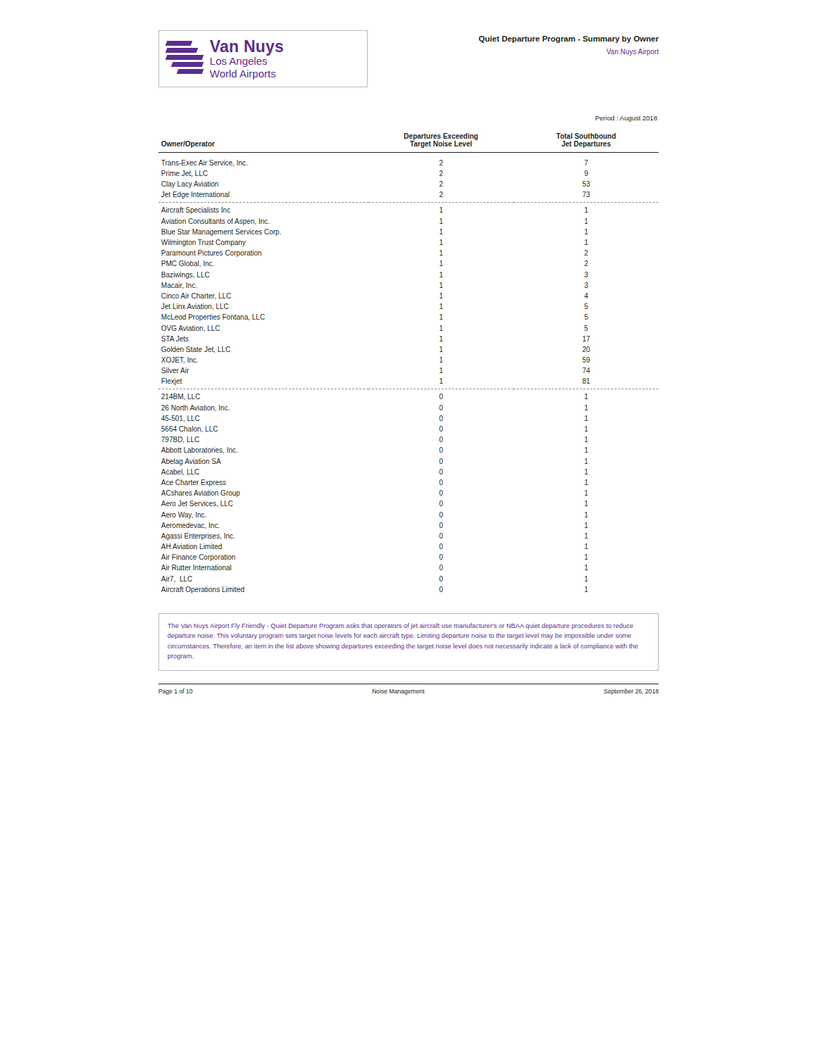Van Nuys
Los Angeles
World Airports
Quiet Departure Program - Summary by Owner
Van Nuys Airport
Period : August 2018
| Owner/Operator | Departures Exceeding Target Noise Level | Total Southbound Jet Departures |
| --- | --- | --- |
| Trans-Exec Air Service, Inc. | 2 | 7 |
| Prime Jet, LLC | 2 | 9 |
| Clay Lacy Aviation | 2 | 53 |
| Jet Edge International | 2 | 73 |
| Aircraft Specialists Inc | 1 | 1 |
| Aviation Consultants of Aspen, Inc. | 1 | 1 |
| Blue Star Management Services Corp. | 1 | 1 |
| Wilmington Trust Company | 1 | 1 |
| Paramount Pictures Corporation | 1 | 2 |
| PMC Global, Inc. | 1 | 2 |
| Baziwings, LLC | 1 | 3 |
| Macair, Inc. | 1 | 3 |
| Cinco Air Charter, LLC | 1 | 4 |
| Jet Linx Aviation, LLC | 1 | 5 |
| McLeod Properties Fontana, LLC | 1 | 5 |
| OVG Aviation, LLC | 1 | 5 |
| STA Jets | 1 | 17 |
| Golden State Jet, LLC | 1 | 20 |
| XOJET, Inc. | 1 | 59 |
| Silver Air | 1 | 74 |
| Flexjet | 1 | 81 |
| 214BM, LLC | 0 | 1 |
| 26 North Aviation, Inc. | 0 | 1 |
| 45-501, LLC | 0 | 1 |
| 5664 Chalon, LLC | 0 | 1 |
| 797BD, LLC | 0 | 1 |
| Abbott Laboratories, Inc. | 0 | 1 |
| Abelag Aviation SA | 0 | 1 |
| Acabel, LLC | 0 | 1 |
| Ace Charter Express | 0 | 1 |
| ACshares Aviation Group | 0 | 1 |
| Aero Jet Services, LLC | 0 | 1 |
| Aero Way, Inc. | 0 | 1 |
| Aeromedevac, Inc. | 0 | 1 |
| Agassi Enterprises, Inc. | 0 | 1 |
| AH Aviation Limited | 0 | 1 |
| Air Finance Corporation | 0 | 1 |
| Air Rutter International | 0 | 1 |
| Air7, LLC | 0 | 1 |
| Aircraft Operations Limited | 0 | 1 |
The Van Nuys Airport Fly Friendly - Quiet Departure Program asks that operators of jet aircraft use manufacturer's or NBAA quiet departure procedures to reduce departure noise. This voluntary program sets target noise levels for each aircraft type. Limiting departure noise to the target level may be impossible under some circumstances. Therefore, an item in the list above showing departures exceeding the target noise level does not necessarily indicate a lack of compliance with the program.
Page 1 of 10
Noise Management
September 26, 2018